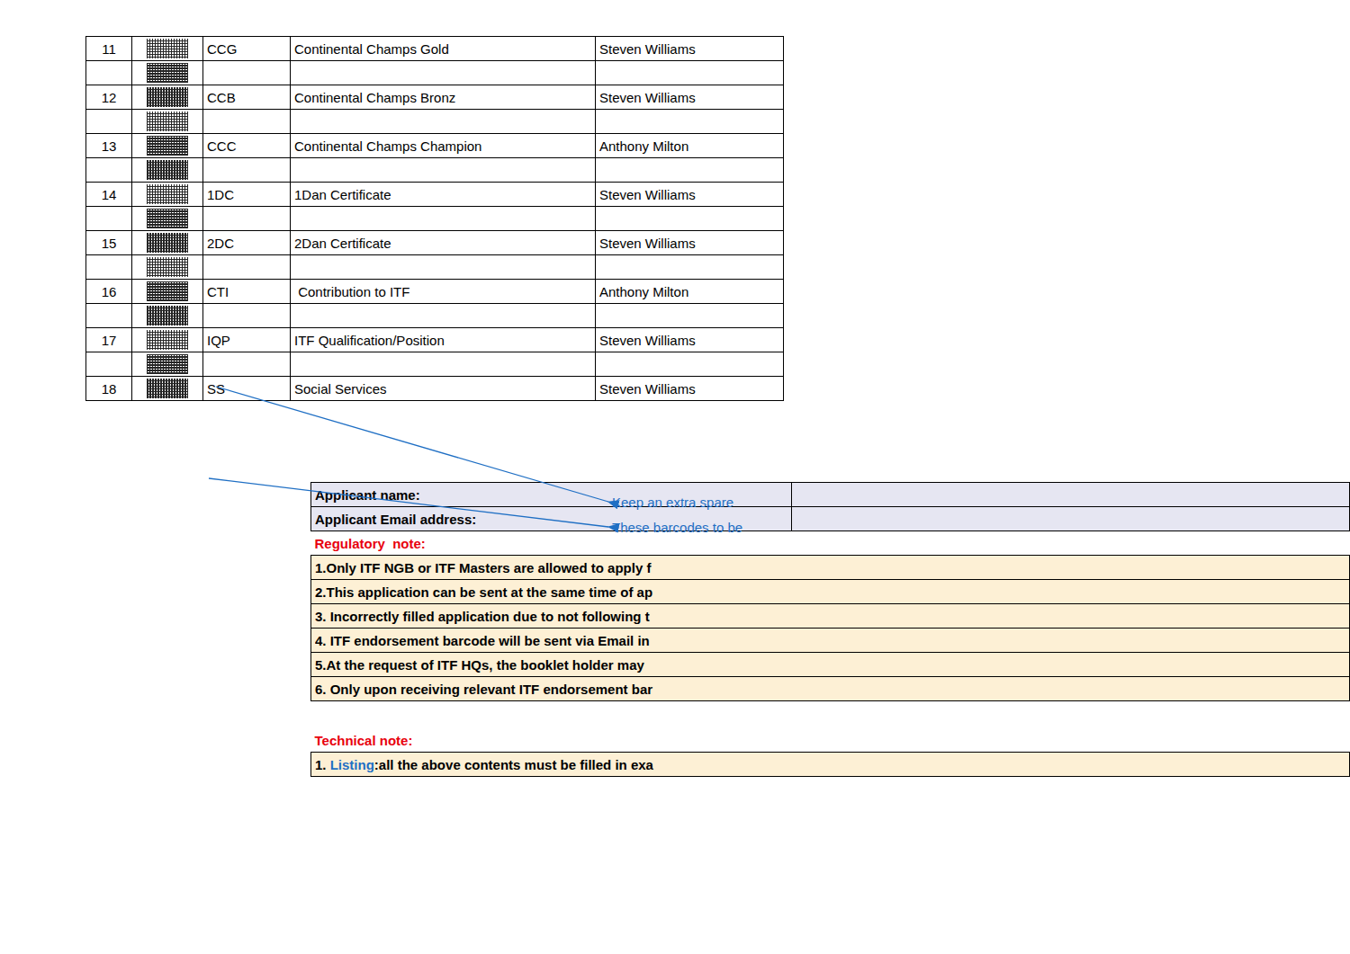| 11 | | CCG | Continental Champs Gold | Steven Williams |
| 12 | | CCB | Continental Champs Bronz | Steven Williams |
| 13 | | CCC | Continental Champs Champion | Anthony Milton |
| 14 | | 1DC | 1Dan Certificate | Steven Williams |
| 15 | | 2DC | 2Dan Certificate | Steven Williams |
| 16 | | CTI | Contribution to ITF | Anthony Milton |
| 17 | | IQP | ITF Qualification/Position | Steven Williams |
| 18 | | SS | Social Services | Steven Williams |
Keep an extra spare
These barcodes to be
| Applicant name: | |
| Applicant Email address: | |
| Regulatory note: |
| 1.Only ITF NGB or ITF Masters are allowed to apply f |
| 2.This application can be sent at the same time of ap |
| 3. Incorrectly filled application due to not following t |
| 4. ITF endorsement barcode will be sent via Email in |
| 5.At the request of ITF HQs, the booklet holder may |
| 6. Only upon receiving relevant ITF endorsement bar |
| Technical note: |
| 1. Listing :all the above contents must be filled in exa |